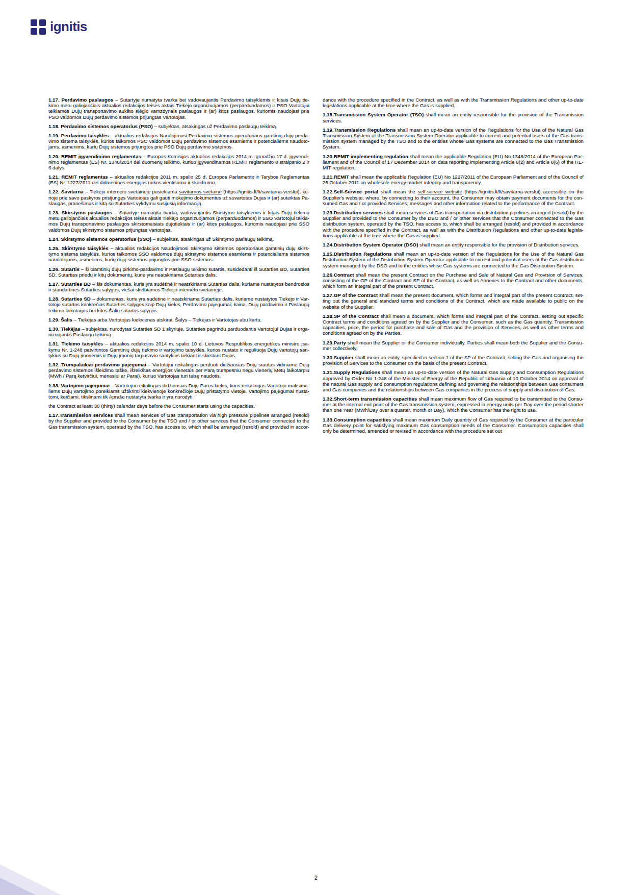ignitis
1.17. Perdavimo paslaugos – Sutartyje numatyta tvarka bei vadovaujantis Perdavimo taisyklėmis ir kitais Dujų tiekimo metu galiojančiais aktualios redakcijos teisės aktais Tiekėjo organizuojamos (perparduodamos) ir PSO Vartotojui teikiamos Dujų transportavimo aukšto slėgio vamzdynais paslaugos ir (ar) kitos paslaugos, kuriomis naudojasi prie PSO valdomos Dujų perdavimo sistemos prijungtas Vartotojas.
1.18. Perdavimo sistemos operatorius (PSO) – subjektas, atsakingas už Perdavimo paslaugų teikimą.
1.19. Perdavimo taisyklės – aktualios redakcijos Naudojimosi Perdavimo sistemos operatoriaus gamtinių dujų perdavimo sistema taisyklės, kurios taikomos PSO valdomos Dujų perdavimo sistemos esamiems ir potencialiems naudotojams, asmenims, kurių Dujų sistemos prijungtos prie PSO Dujų perdavimo sistemos.
1.20. REMIT įgyvendinimo reglamentas – Europos Komisijos aktualios redakcijos 2014 m. gruodžio 17 d. įgyvendinimo reglamentas (ES) Nr. 1348/2014 dėl duomenų teikimo, kuriuo įgyvendinamos REMIT reglamento 8 straipsnio 2 ir 6 dalys.
1.21. REMIT reglamentas – aktualios redakcijos 2011 m. spalio 25 d. Europos Parlamento ir Tarybos Reglamentas (ES) Nr. 1227/2011 dėl didmeninės energijos rinkos vientisumo ir skaidrumo.
1.22. Savitarna – Tiekėjo interneto svetainėje pasiekiama savitarnos svetainė (https://ignitis.lt/lt/savitarna-verslui), kurioje prie savo paskyros prisijungęs Vartotojas gali gauti mokėjimo dokumentus už suvartotas Dujas ir (ar) suteiktas Paslaugas, pranešimus ir kitą su Sutarties vykdymu susijusią informaciją.
1.23. Skirstymo paslaugos – Sutartyje numatyta tvarka, vadovaujantis Skirstymo taisyklėmis ir kitais Dujų tiekimo metu galiojančiais aktualios redakcijos teisės aktais Tiekėjo organizuojamos (perparduodamos) ir SSO Vartotojui teikiamos Dujų transportavimo paslaugos skirstomaisiais dujotiekiais ir (ar) kitos paslaugos, kuriomis naudojasi prie SSO valdomos Dujų skirstymo sistemos prijungtas Vartotojas.
1.24. Skirstymo sistemos operatorius (SSO) – subjektas, atsakingas už Skirstymo paslaugų teikimą.
1.25. Skirstymo taisyklės – aktualios redakcijos Naudojimosi Skirstymo sistemos operatoriaus gamtinių dujų skirstymo sistema taisyklės, kurios taikomos SSO valdomos dujų skirstymo sistemos esamiems ir potencialiems sistemos naudotojams, asmenims, kurių dujų sistemos prijungtos prie SSO sistemos.
1.26. Sutartis – ši Gamtinių dujų pirkimo-pardavimo ir Paslaugų teikimo sutartis, susidedanti iš Sutarties BD, Sutarties SD, Sutarties priedų ir kitų dokumentų, kurie yra neatskiriama Sutarties dalis.
1.27. Sutarties BD – šis dokumentas, kuris yra sudėtinė ir neatskiriama Sutarties dalis, kuriame nustatytos bendrosios ir standartinės Sutarties sąlygos, viešai skelbiamos Tiekėjo interneto svetainėje.
1.28. Sutarties SD – dokumentas, kuris yra sudėtinė ir neatskiriama Sutarties dalis, kuriame nustatytos Tiekėjo ir Vartotojo sutartos konkrečios Sutarties sąlygos kaip Dujų kiekis, Perdavimo pajėgumai, kaina, Dujų pardavimo ir Paslaugų teikimo laikotarpis bei kitos Šalių sutartos sąlygos.
1.29. Šalis – Tiekėjas arba Vartotojas kiekvienas atskirai. Šalys – Tiekėjas ir Vartotojas abu kartu.
1.30. Tiekėjas – subjektas, nurodytas Sutarties SD 1 skyriuje, Sutarties pagrindu parduodantis Vartotojui Dujas ir organizuojantis Paslaugų teikimą.
1.31. Tiekimo taisyklės – aktualios redakcijos 2014 m. spalio 10 d. Lietuvos Respublikos energetikos ministro įsakymu Nr. 1-248 patvirtintos Gamtinių dujų tiekimo ir vartojimo taisyklės, kurios nustato ir reguliuoja Dujų vartotojų santykius su Dujų įmonėmis ir Dujų įmonių tarpusavio santykius tiekiant ir skirstant Dujas.
1.32. Trumpalaikiai perdavimo pajėgumai – Vartotojui reikalingas perduoti didžiausias Dujų srautas vidiniame Dujų perdavimo sistemos išleidimo taške, išreikštas energijos vienetais per Parą trumpesniu negu vienerių Metų laikotarpiu (MWh / Parą ketvirčiui, mėnesiui ar Parai), kuriuo Vartotojas turi teisę naudotis.
1.33. Vartojimo pajėgumai – Vartotojui reikalingas didžiausias Dujų Paros kiekis, kuris reikalingas Vartotojo maksimaliems Dujų vartojimo poreikiams užtikrinti kiekvienoje konkrečioje Dujų pristatymo vietoje. Vartojimo pajėgumai nustatomi, keičiami, tikslinami tik Apraše nustatyta tvarka ir yra nurodyti
the Contract at least 30 (thirty) calendar days before the Consumer starts using the capacities.
1.17. Transmission services shall mean services of Gas transportation via high pressure pipelines arranged (resold) by the Supplier and provided to the Consumer by the TSO and / or other services that the Consumer connected to the Gas transmission system, operated by the TSO, has access to, which shall be arranged (resold) and provided in accordance with the procedure specified in the Contract, as well as with the Transmission Regulations and other up-to-date legislations applicable at the time where the Gas is supplied.
1.18. Transmission System Operator (TSO) shall mean an entity responsible for the provision of the Transmission services.
1.19. Transmission Regulations shall mean an up-to-date version of the Regulations for the Use of the Natural Gas Transmission System of the Transmission System Operator applicable to current and potential users of the Gas transmission system managed by the TSO and to the entities whose Gas systems are connected to the Gas Transmission System.
1.20. REMIT implementing regulation shall mean the applicable Regulation (EU) No 1348/2014 of the European Parliament and of the Council of 17 December 2014 on data reporting implementing Article 8(2) and Article 8(6) of the REMIT regulation.
1.21. REMIT shall mean the applicable Regulation (EU) No 1227/2011 of the European Parliament and of the Council of 25 October 2011 on wholesale energy market integrity and transparency.
1.22. Self-Service portal shall mean the self-service website (https://ignitis.lt/lt/savitarna-verslui) accessible on the Supplier's website, where, by connecting to their account, the Consumer may obtain payment documents for the consumed Gas and / or provided Services, messages and other information related to the performance of the Contract.
1.23. Distribution services shall mean services of Gas transportation via distribution pipelines arranged (resold) by the Supplier and provided to the Consumer by the DSO and / or other services that the Consumer connected to the Gas distribution system, operated by the TSO, has access to, which shall be arranged (resold) and provided in accordance with the procedure specified in the Contract, as well as with the Distribution Regulations and other up-to-date legislations applicable at the time where the Gas is supplied.
1.24. Distribution System Operator (DSO) shall mean an entity responsible for the provision of Distribution services.
1.25. Distribution Regulations shall mean an up-to-date version of the Regulations for the Use of the Natural Gas Distribution System of the Distribution System Operator applicable to current and potential users of the Gas distribution system managed by the DSO and to the entities whise Gas systems are connected to the Gas Distribution System.
1.26. Contract shall mean the present Contract on the Purchase and Sale of Natural Gas and Provision of Services, consisting of the GP of the Contract and SP of the Contract, as well as Annexes to the Contract and other documents, which form an integral part of the present Contract.
1.27. GP of the Contract shall mean the present document, which forms and integral part of the present Contract, setting out the general and standard terms and conditions of the Contract, which are made available to public on the website of the Supplier.
1.28. SP of the Contract shall mean a document, which forms and integral part of the Contract, setting out specific Contract terms and conditions agreed on by the Supplier and the Consumer, such as the Gas quantity, Transmission capacities, price, the period for purchase and sale of Gas and the provision of Services, as well as other terms and conditions agreed on by the Parties.
1.29. Party shall mean the Supplier or the Consumer individually. Parties shall mean both the Supplier and the Consumer collectively.
1.30. Supplier shall mean an entity, specified in section 1 of the SP of the Contract, selling the Gas and organising the provision of Services to the Consumer on the basis of the present Contract.
1.31. Supply Regulations shall mean an up-to-date version of the Natural Gas Supply and Consumption Regulations approved by Order No 1-248 of the Minister of Energy of the Republic of Lithuania of 10 October 2014 on approval of the natural Gas supply and consumption regulations defining and governing the relationships between Gas consumers and Gas companies and the relationships between Gas companies in the process of supply and distribution of Gas.
1.32. Short-term transmission capacities shall mean maximum flow of Gas required to be transmitted to the Consumer at the internal exit point of the Gas transmission system, expressed in energy units per Day over the period shorter than one Year (MWh/Day over a quarter, month or Day), which the Consumer has the right to use.
1.33. Consumption capacities shall mean maximum Daily quantity of Gas required by the Consumer at the particular Gas delivery point for satisfying maximum Gas consumption needs of the Consumer. Consumption capacities shall only be determined, amended or revised in accordance with the procedure set out
2